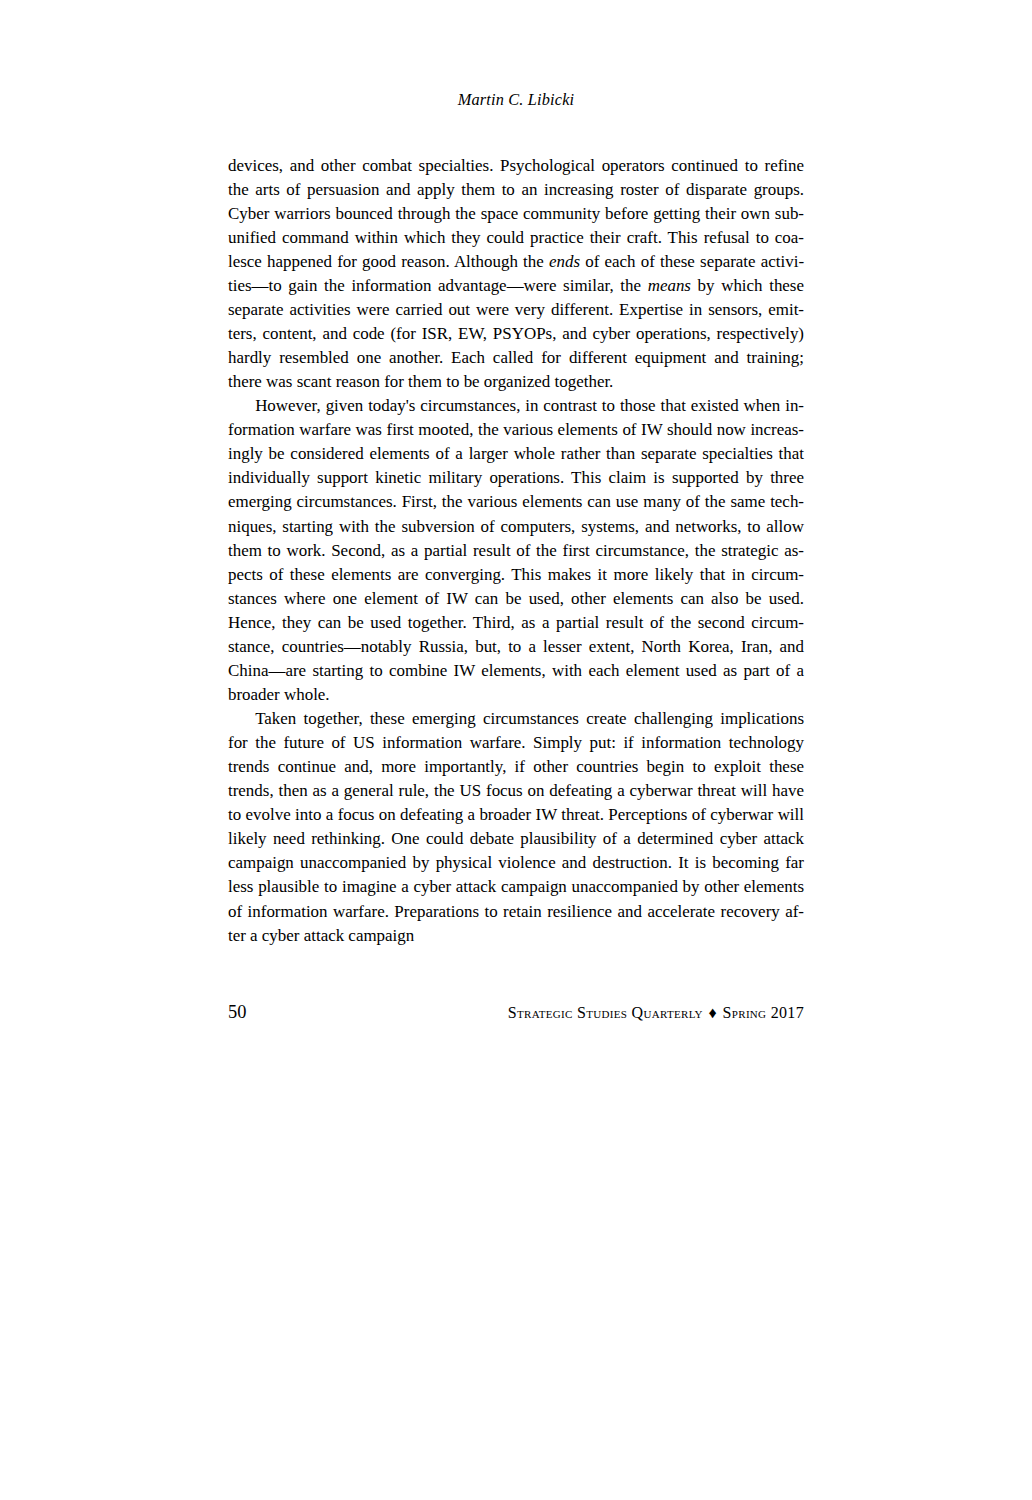Martin C. Libicki
devices, and other combat specialties. Psychological operators continued to refine the arts of persuasion and apply them to an increasing roster of disparate groups. Cyber warriors bounced through the space community before getting their own subunified command within which they could practice their craft. This refusal to coalesce happened for good reason. Although the ends of each of these separate activities—to gain the information advantage—were similar, the means by which these separate activities were carried out were very different. Expertise in sensors, emitters, content, and code (for ISR, EW, PSYOPs, and cyber operations, respectively) hardly resembled one another. Each called for different equipment and training; there was scant reason for them to be organized together.
However, given today's circumstances, in contrast to those that existed when information warfare was first mooted, the various elements of IW should now increasingly be considered elements of a larger whole rather than separate specialties that individually support kinetic military operations. This claim is supported by three emerging circumstances. First, the various elements can use many of the same techniques, starting with the subversion of computers, systems, and networks, to allow them to work. Second, as a partial result of the first circumstance, the strategic aspects of these elements are converging. This makes it more likely that in circumstances where one element of IW can be used, other elements can also be used. Hence, they can be used together. Third, as a partial result of the second circumstance, countries—notably Russia, but, to a lesser extent, North Korea, Iran, and China—are starting to combine IW elements, with each element used as part of a broader whole.
Taken together, these emerging circumstances create challenging implications for the future of US information warfare. Simply put: if information technology trends continue and, more importantly, if other countries begin to exploit these trends, then as a general rule, the US focus on defeating a cyberwar threat will have to evolve into a focus on defeating a broader IW threat. Perceptions of cyberwar will likely need rethinking. One could debate plausibility of a determined cyber attack campaign unaccompanied by physical violence and destruction. It is becoming far less plausible to imagine a cyber attack campaign unaccompanied by other elements of information warfare. Preparations to retain resilience and accelerate recovery after a cyber attack campaign
50 Strategic Studies Quarterly♦Spring 2017